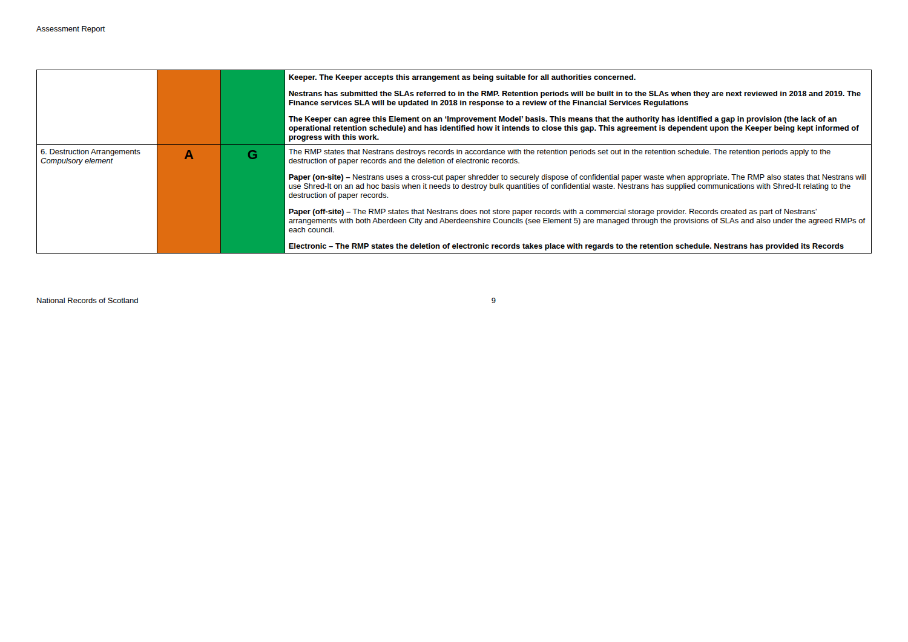Assessment Report
| | | | Keeper. The Keeper accepts this arrangement as being suitable for all authorities concerned. Nestrans has submitted the SLAs referred to in the RMP. Retention periods will be built in to the SLAs when they are next reviewed in 2018 and 2019. The Finance services SLA will be updated in 2018 in response to a review of the Financial Services Regulations The Keeper can agree this Element on an ‘Improvement Model’ basis. This means that the authority has identified a gap in provision (the lack of an operational retention schedule) and has identified how it intends to close this gap. This agreement is dependent upon the Keeper being kept informed of progress with this work. |
| 6. Destruction Arrangements Compulsory element | A | G | The RMP states that Nestrans destroys records in accordance with the retention periods set out in the retention schedule. The retention periods apply to the destruction of paper records and the deletion of electronic records. Paper (on-site) – Nestrans uses a cross-cut paper shredder to securely dispose of confidential paper waste when appropriate. The RMP also states that Nestrans will use Shred-It on an ad hoc basis when it needs to destroy bulk quantities of confidential waste. Nestrans has supplied communications with Shred-It relating to the destruction of paper records. Paper (off-site) – The RMP states that Nestrans does not store paper records with a commercial storage provider. Records created as part of Nestrans’ arrangements with both Aberdeen City and Aberdeenshire Councils (see Element 5) are managed through the provisions of SLAs and also under the agreed RMPs of each council. Electronic – The RMP states the deletion of electronic records takes place with regards to the retention schedule. Nestrans has provided its Records |
National Records of Scotland 9